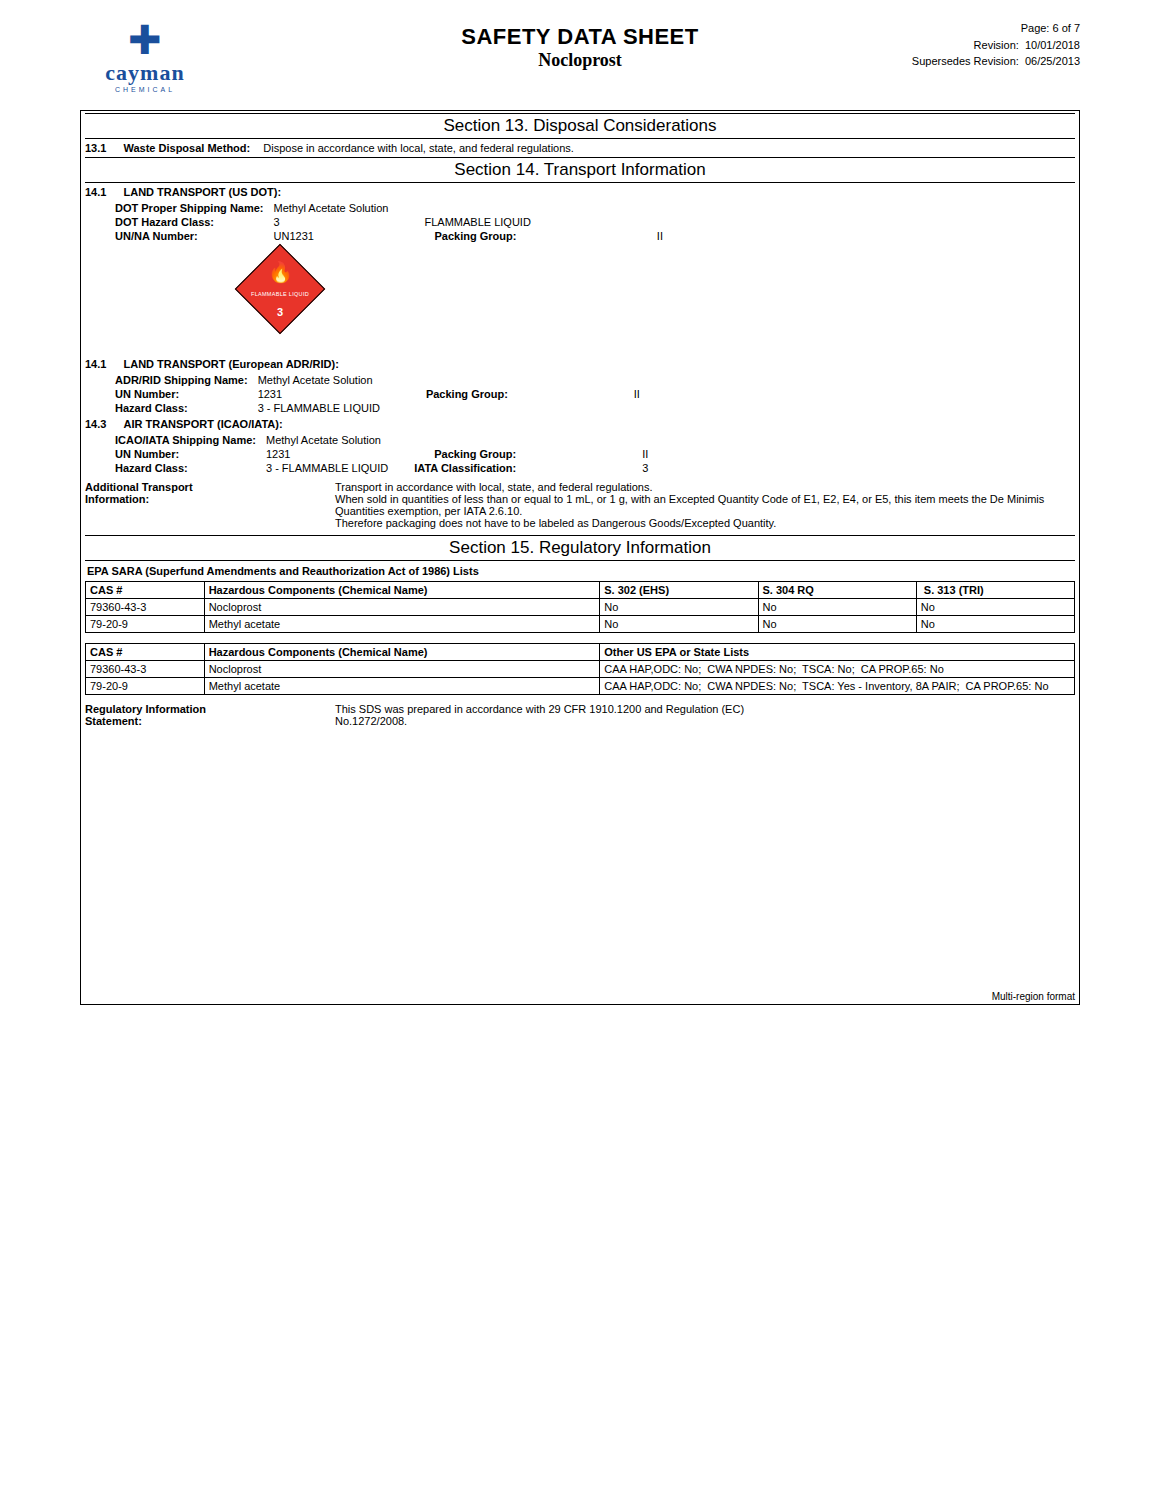✚
cayman
CHEMICAL
SAFETY DATA SHEET
Nocloprost
Page: 6 of 7
Revision: 10/01/2018
Supersedes Revision: 06/25/2013
| Section 13. Disposal Considerations 13.1 Waste Disposal Method: Dispose in accordance with local, state, and federal regulations. Section 14. Transport Information 14.1 LAND TRANSPORT (US DOT): / DOT Proper Shipping Name: / Methyl Acetate Solution / / / / DOT Hazard Class: / 3 / FLAMMABLE LIQUID / / / UN/NA Number: / UN1231 / Packing Group: / II / 🔥 FLAMMABLE LIQUID 3 14.1 LAND TRANSPORT (European ADR/RID): / ADR/RID Shipping Name: / Methyl Acetate Solution / / / / UN Number: / 1231 / Packing Group: / II / / Hazard Class: / 3 - FLAMMABLE LIQUID / / / 14.3 AIR TRANSPORT (ICAO/IATA): / ICAO/IATA Shipping Name: / Methyl Acetate Solution / / / / UN Number: / 1231 / Packing Group: / II / / Hazard Class: / 3 - FLAMMABLE LIQUID / IATA Classification: / 3 / Additional Transport Information: Transport in accordance with local, state, and federal regulations. When sold in quantities of less than or equal to 1 mL, or 1 g, with an Excepted Quantity Code of E1, E2, E4, or E5, this item meets the De Minimis Quantities exemption, per IATA 2.6.10. Therefore packaging does not have to be labeled as Dangerous Goods/Excepted Quantity. Section 15. Regulatory Information EPA SARA (Superfund Amendments and Reauthorization Act of 1986) Lists / CAS # / Hazardous Components (Chemical Name) / S. 302 (EHS) / S. 304 RQ / S. 313 (TRI) / / --- / --- / --- / --- / --- / / 79360-43-3 / Nocloprost / No / No / No / / 79-20-9 / Methyl acetate / No / No / No / / CAS # / Hazardous Components (Chemical Name) / Other US EPA or State Lists / / --- / --- / --- / / 79360-43-3 / Nocloprost / CAA HAP,ODC: No; CWA NPDES: No; TSCA: No; CA PROP.65: No / / 79-20-9 / Methyl acetate / CAA HAP,ODC: No; CWA NPDES: No; TSCA: Yes - Inventory, 8A PAIR; CA PROP.65: No / Regulatory Information Statement: This SDS was prepared in accordance with 29 CFR 1910.1200 and Regulation (EC) No.1272/2008. Multi-region format |